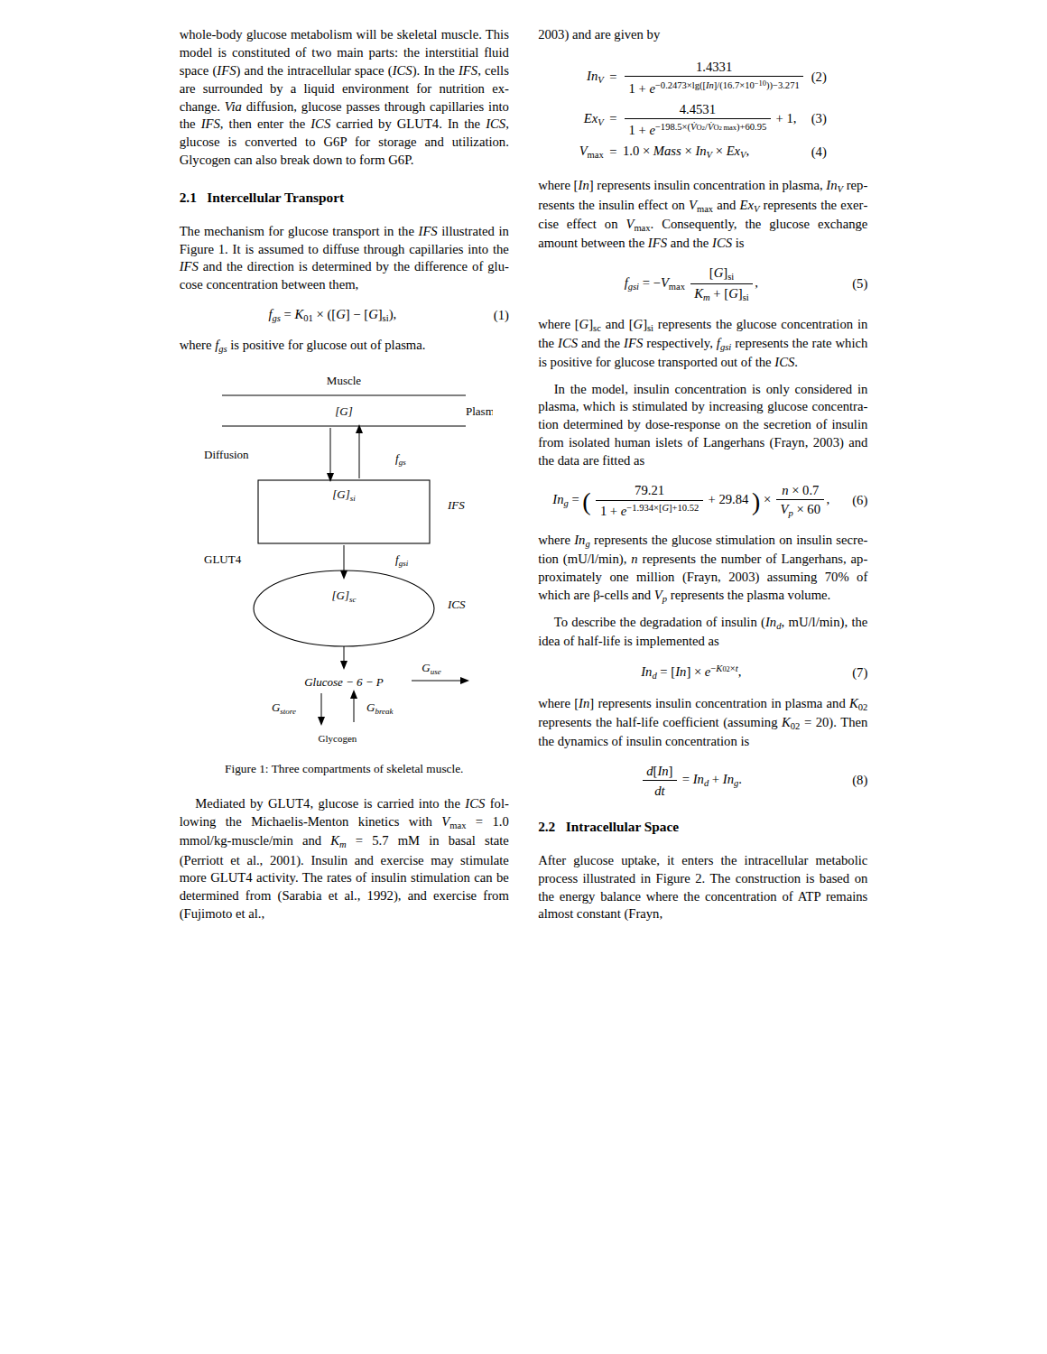whole-body glucose metabolism will be skeletal muscle. This model is constituted of two main parts: the interstitial fluid space (IFS) and the intracellular space (ICS). In the IFS, cells are surrounded by a liquid environment for nutrition exchange. Via diffusion, glucose passes through capillaries into the IFS, then enter the ICS carried by GLUT4. In the ICS, glucose is converted to G6P for storage and utilization. Glycogen can also break down to form G6P.
2.1 Intercellular Transport
The mechanism for glucose transport in the IFS illustrated in Figure 1. It is assumed to diffuse through capillaries into the IFS and the direction is determined by the difference of glucose concentration between them,
fgs = K 01 × ([G] − [G]si),
(1)
where fgs is positive for glucose out of plasma.
Muscle [G] Plasma Diffusion fgs [G]si IFS GLUT4 fgsi [G]sc ICS Glucose − 6 − P Guse Gstore Gbreak Glycogen
Figure 1: Three compartments of skeletal muscle.
Mediated by GLUT4, glucose is carried into the ICS following the Michaelis-Menton kinetics with Vmax = 1.0 mmol/kg-muscle/min and Km = 5.7 mM in basal state (Perriott et al., 2001). Insulin and exercise may stimulate more GLUT4 activity. The rates of insulin stimulation can be determined from (Sarabia et al., 1992), and exercise from (Fujimoto et al.,
2003) and are given by
| In V | = | 1.4331 1 + e −0.2473×lg([ In ]/(16.7×10 −10 ))−3.271 | (2) |
| Ex V | = | 4.4531 1 + e −198.5×( V̇ O 2 / V̇ O 2 max )+60.95 + 1, | (3) |
| V max | = | 1.0 × Mass × In V × Ex V , | (4) |
where [In] represents insulin concentration in plasma, InV represents the insulin effect on Vmax and ExV represents the exercise effect on Vmax. Consequently, the glucose exchange amount between the IFS and the ICS is
fgsi = −Vmax [G]si Km + [G]si ,
(5)
where [G]sc and [G]si represents the glucose concentration in the ICS and the IFS respectively, fgsi represents the rate which is positive for glucose transported out of the ICS.
In the model, insulin concentration is only considered in plasma, which is stimulated by increasing glucose concentration determined by dose-response on the secretion of insulin from isolated human islets of Langerhans (Frayn, 2003) and the data are fitted as
Ing = ( 79.21 1 + e−1.934×[G]+10.52 + 29.84 ) × n × 0.7 Vp × 60 ,
(6)
where Ing represents the glucose stimulation on insulin secretion (mU/l/min), n represents the number of Langerhans, approximately one million (Frayn, 2003) assuming 70% of which are β-cells and Vp represents the plasma volume.
To describe the degradation of insulin (Ind, mU/l/min), the idea of half-life is implemented as
Ind = [In] × e−K 02×t,
(7)
where [In] represents insulin concentration in plasma and K 02 represents the half-life coefficient (assuming K 02 = 20). Then the dynamics of insulin concentration is
d[In] dt = Ind + Ing.
(8)
2.2 Intracellular Space
After glucose uptake, it enters the intracellular metabolic process illustrated in Figure 2. The construction is based on the energy balance where the concentration of ATP remains almost constant (Frayn,